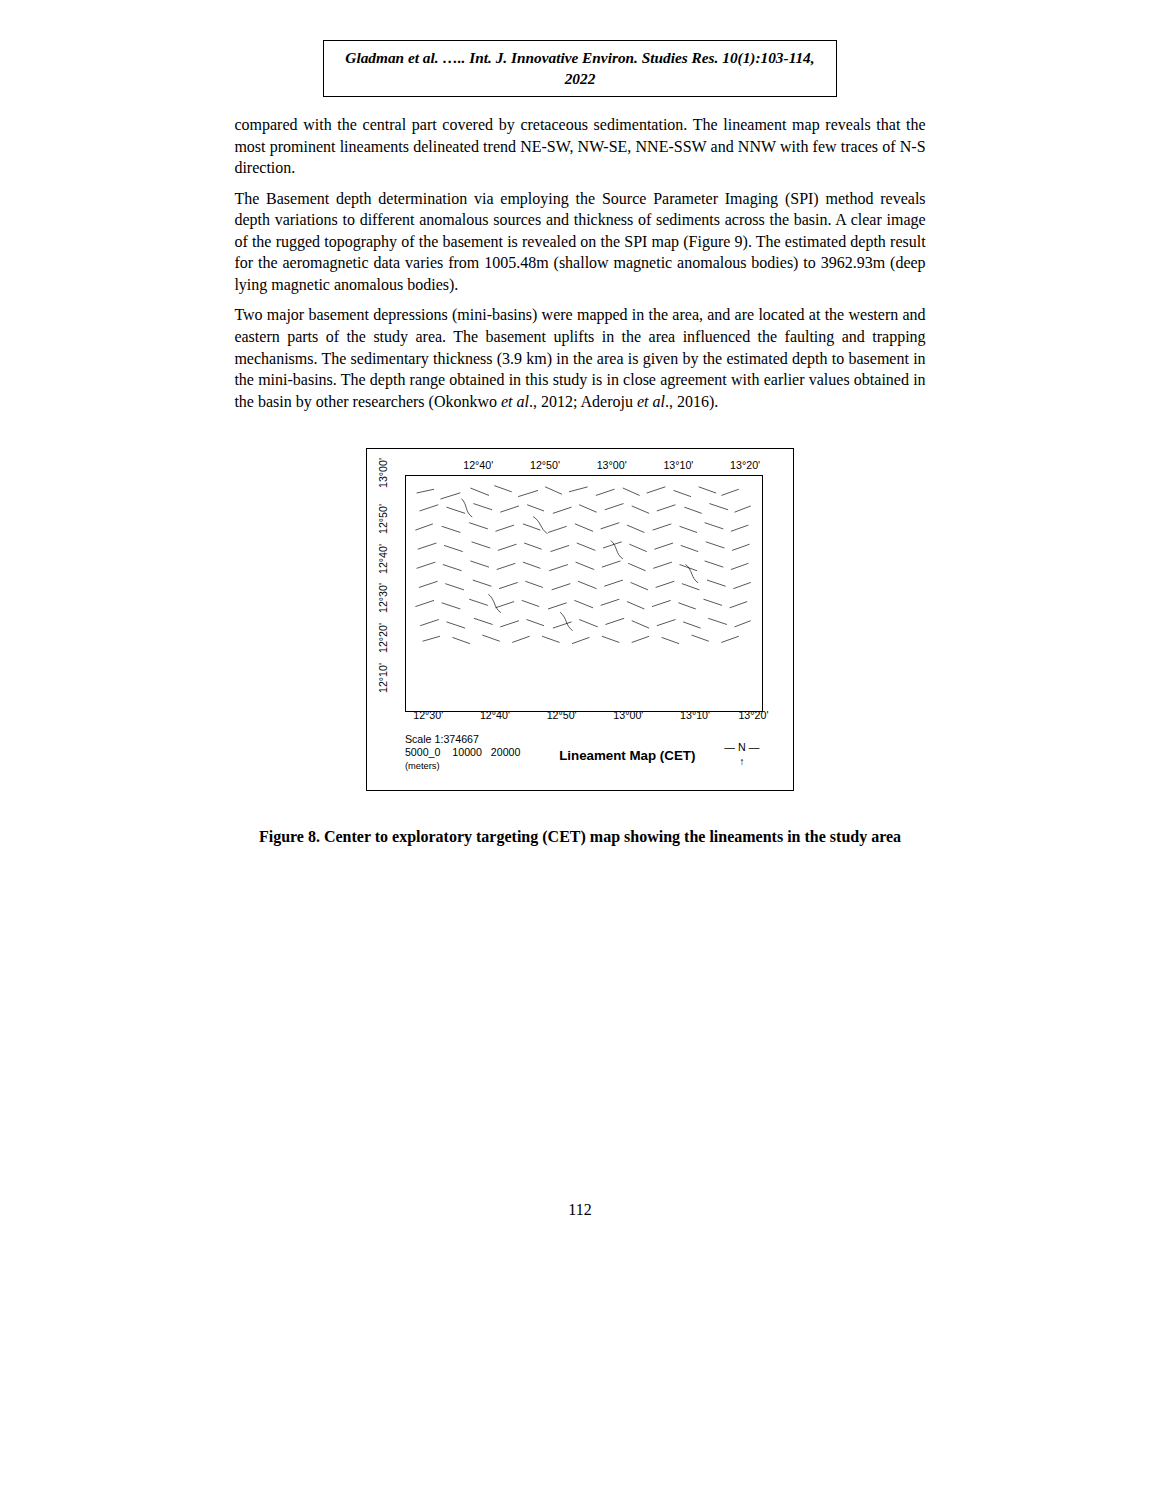Gladman et al. ….. Int. J. Innovative Environ. Studies Res. 10(1):103-114, 2022
compared with the central part covered by cretaceous sedimentation. The lineament map reveals that the most prominent lineaments delineated trend NE-SW, NW-SE, NNE-SSW and NNW with few traces of N-S direction.
The Basement depth determination via employing the Source Parameter Imaging (SPI) method reveals depth variations to different anomalous sources and thickness of sediments across the basin. A clear image of the rugged topography of the basement is revealed on the SPI map (Figure 9). The estimated depth result for the aeromagnetic data varies from 1005.48m (shallow magnetic anomalous bodies) to 3962.93m (deep lying magnetic anomalous bodies).
Two major basement depressions (mini-basins) were mapped in the area, and are located at the western and eastern parts of the study area. The basement uplifts in the area influenced the faulting and trapping mechanisms. The sedimentary thickness (3.9 km) in the area is given by the estimated depth to basement in the mini-basins. The depth range obtained in this study is in close agreement with earlier values obtained in the basin by other researchers (Okonkwo et al., 2012; Aderoju et al., 2016).
12°40' 12°50' 13°00' 13°10' 13°20' 12°30' 12°40' 12°50' 13°00' 13°10' 13°20' 13°00' 12°50' 12°40' 12°30' 12°20' 12°10' 12°50' 12°40' 12°30' 12°20' 12°10' 12°00'
Scale 1:374667
5000_0 10000 20000
(meters)
Lineament Map (CET)
— N —
↑
Figure 8. Center to exploratory targeting (CET) map showing the lineaments in the study area
112